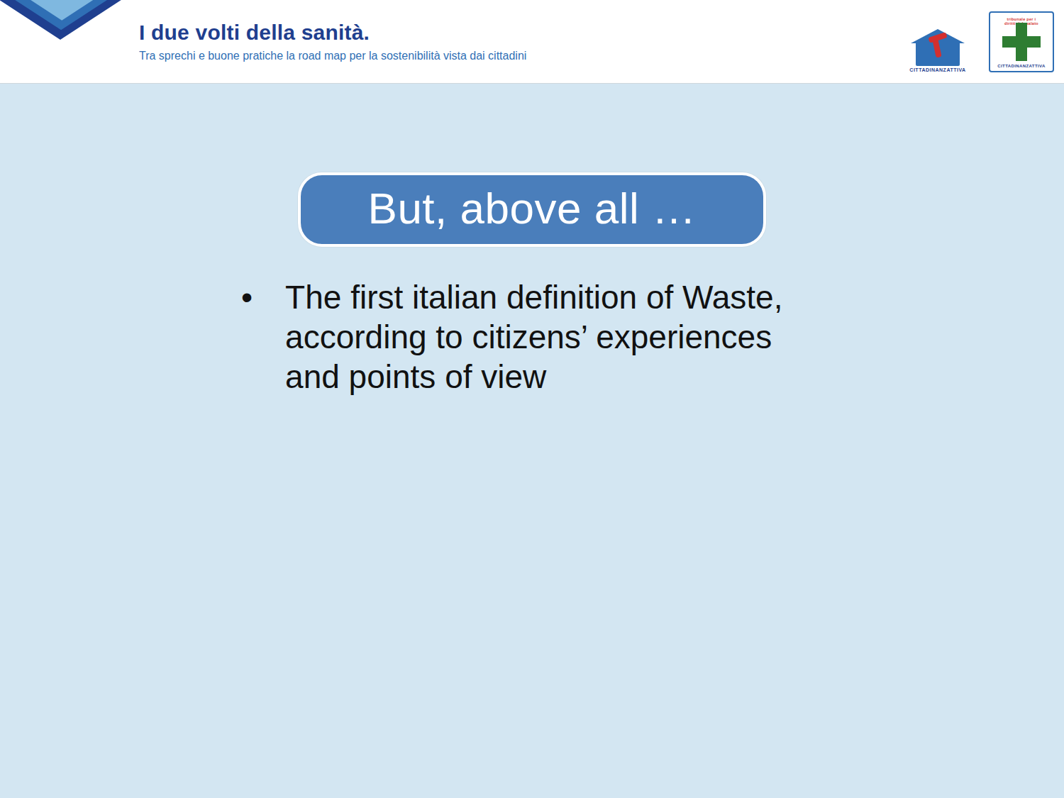I due volti della sanità.
Tra sprechi e buone pratiche la road map per la sostenibilità vista dai cittadini
Cittadinanzattiva
tribunale per i
diritti del malato
Cittadinanzattiva
But, above all …
The first italian definition of Waste, according to citizens’ experiences and points of view